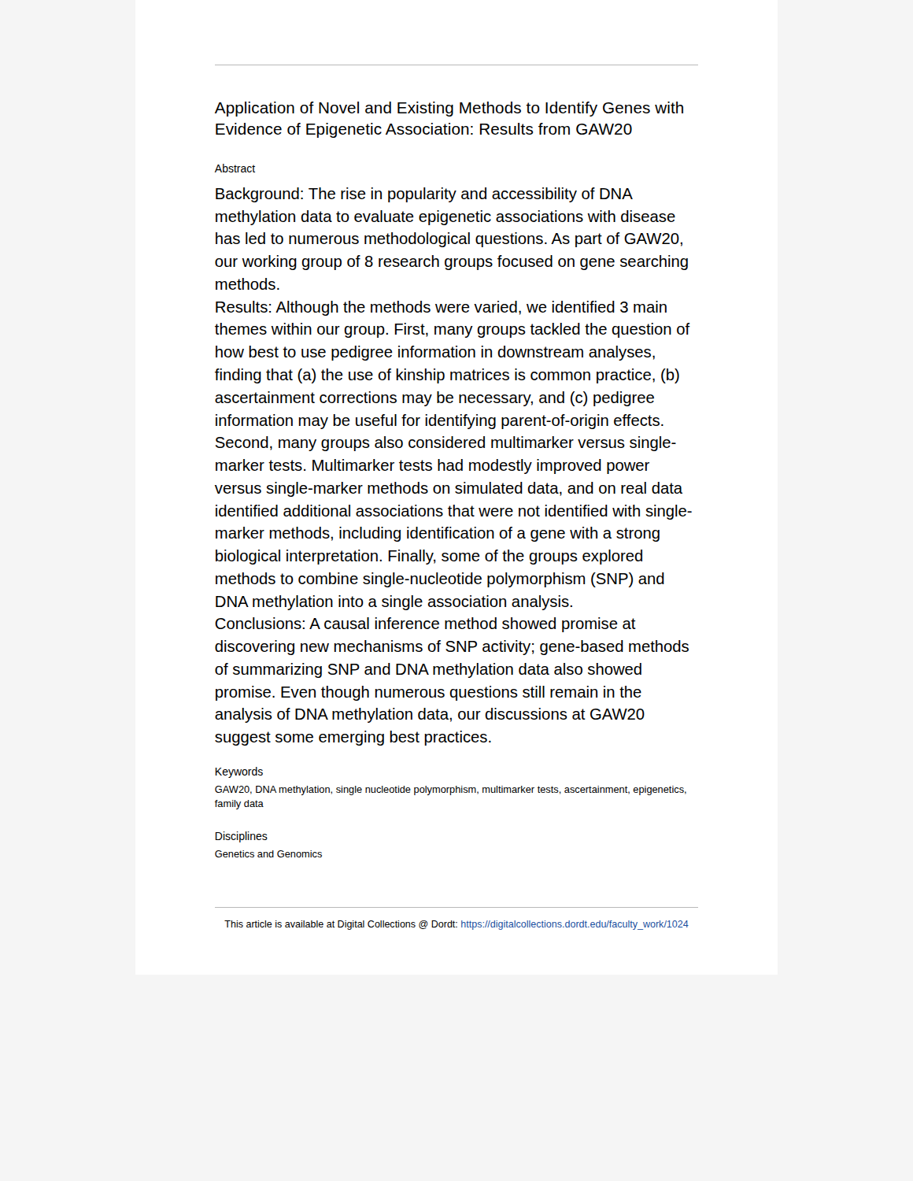Application of Novel and Existing Methods to Identify Genes with Evidence of Epigenetic Association: Results from GAW20
Abstract
Background: The rise in popularity and accessibility of DNA methylation data to evaluate epigenetic associations with disease has led to numerous methodological questions. As part of GAW20, our working group of 8 research groups focused on gene searching methods.
Results: Although the methods were varied, we identified 3 main themes within our group. First, many groups tackled the question of how best to use pedigree information in downstream analyses, finding that (a) the use of kinship matrices is common practice, (b) ascertainment corrections may be necessary, and (c) pedigree information may be useful for identifying parent-of-origin effects. Second, many groups also considered multimarker versus single-marker tests. Multimarker tests had modestly improved power versus single-marker methods on simulated data, and on real data identified additional associations that were not identified with single-marker methods, including identification of a gene with a strong biological interpretation. Finally, some of the groups explored methods to combine single-nucleotide polymorphism (SNP) and DNA methylation into a single association analysis.
Conclusions: A causal inference method showed promise at discovering new mechanisms of SNP activity; gene-based methods of summarizing SNP and DNA methylation data also showed promise. Even though numerous questions still remain in the analysis of DNA methylation data, our discussions at GAW20 suggest some emerging best practices.
Keywords
GAW20, DNA methylation, single nucleotide polymorphism, multimarker tests, ascertainment, epigenetics, family data
Disciplines
Genetics and Genomics
This article is available at Digital Collections @ Dordt: https://digitalcollections.dordt.edu/faculty_work/1024